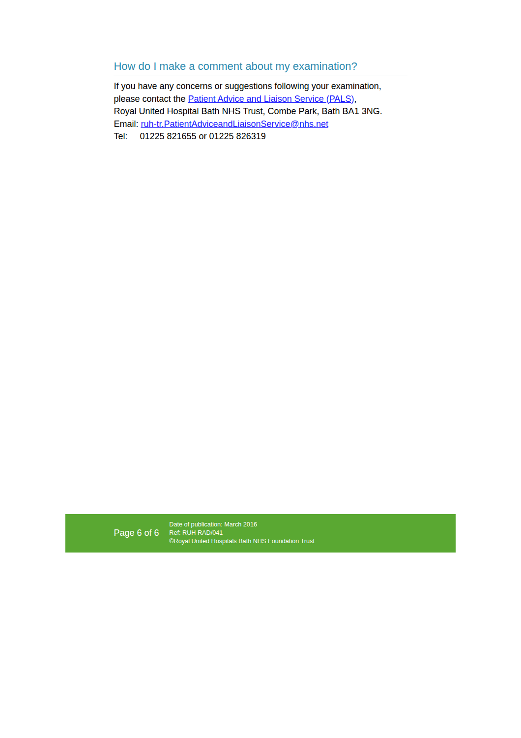How do I make a comment about my examination?
If you have any concerns or suggestions following your examination, please contact the Patient Advice and Liaison Service (PALS),
Royal United Hospital Bath NHS Trust, Combe Park, Bath BA1 3NG.
Email: ruh-tr.PatientAdviceandLiaisonService@nhs.net
Tel: 01225 821655 or 01225 826319
Page 6 of 6
Date of publication: March 2016
Ref: RUH RAD/041
©Royal United Hospitals Bath NHS Foundation Trust